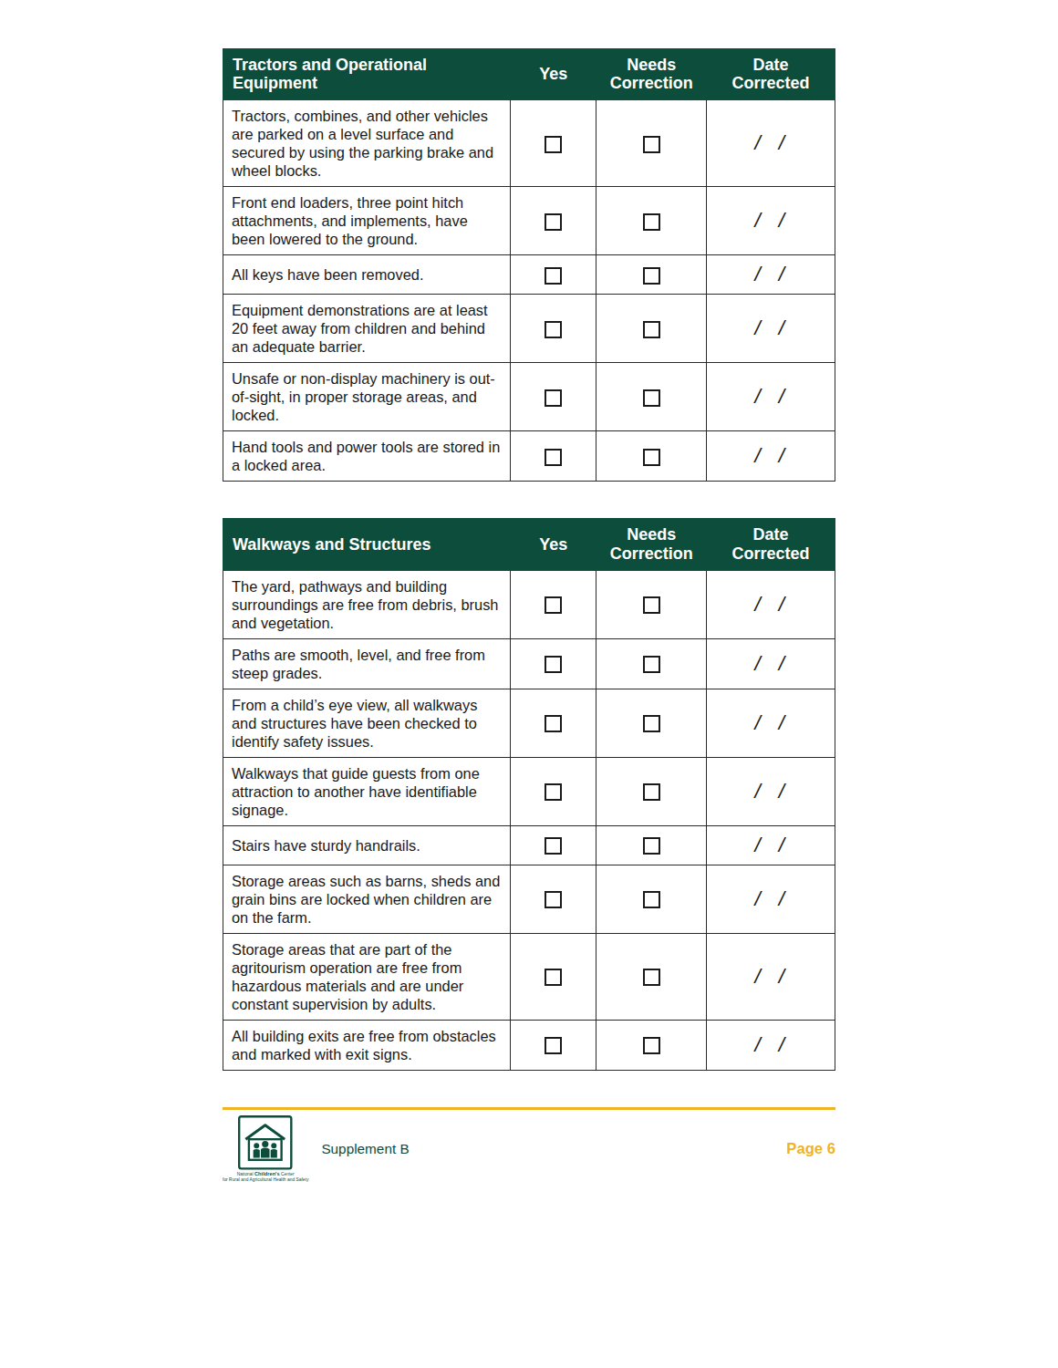| Tractors and Operational Equipment | Yes | Needs Correction | Date Corrected |
| --- | --- | --- | --- |
| Tractors, combines, and other vehicles are parked on a level surface and secured by using the parking brake and wheel blocks. | | | / / |
| Front end loaders, three point hitch attachments, and implements, have been lowered to the ground. | | | / / |
| All keys have been removed. | | | / / |
| Equipment demonstrations are at least 20 feet away from children and behind an adequate barrier. | | | / / |
| Unsafe or non-display machinery is out-of-sight, in proper storage areas, and locked. | | | / / |
| Hand tools and power tools are stored in a locked area. | | | / / |
| Walkways and Structures | Yes | Needs Correction | Date Corrected |
| --- | --- | --- | --- |
| The yard, pathways and building surroundings are free from debris, brush and vegetation. | | | / / |
| Paths are smooth, level, and free from steep grades. | | | / / |
| From a child’s eye view, all walkways and structures have been checked to identify safety issues. | | | / / |
| Walkways that guide guests from one attraction to another have identifiable signage. | | | / / |
| Stairs have sturdy handrails. | | | / / |
| Storage areas such as barns, sheds and grain bins are locked when children are on the farm. | | | / / |
| Storage areas that are part of the agritourism operation are free from hazardous materials and are under constant supervision by adults. | | | / / |
| All building exits are free from obstacles and marked with exit signs. | | | / / |
National Children's Center
for Rural and Agricultural Health and Safety
Supplement B
Page 6